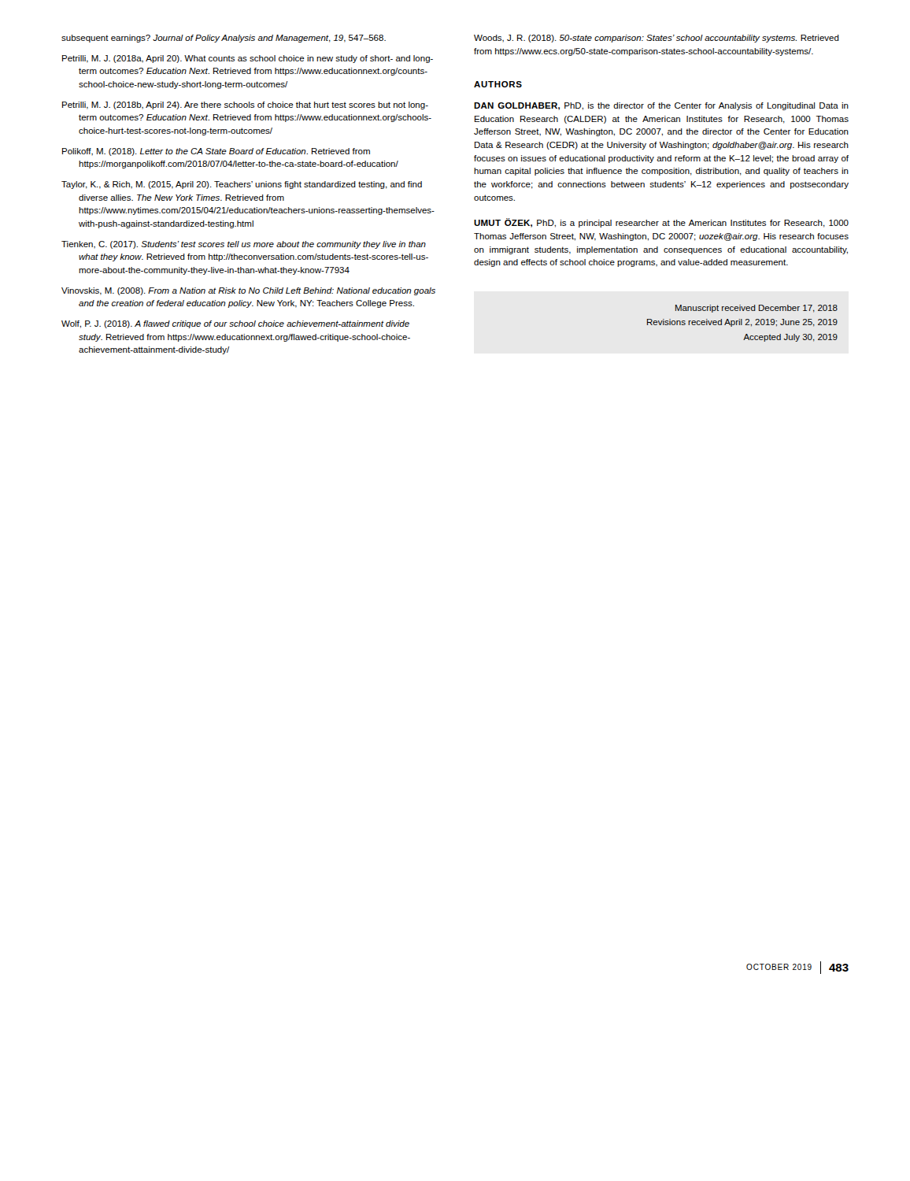subsequent earnings? Journal of Policy Analysis and Management, 19, 547–568.
Petrilli, M. J. (2018a, April 20). What counts as school choice in new study of short- and long-term outcomes? Education Next. Retrieved from https://www.educationnext.org/counts-school-choice-new-study-short-long-term-outcomes/
Petrilli, M. J. (2018b, April 24). Are there schools of choice that hurt test scores but not long-term outcomes? Education Next. Retrieved from https://www.educationnext.org/schools-choice-hurt-test-scores-not-long-term-outcomes/
Polikoff, M. (2018). Letter to the CA State Board of Education. Retrieved from https://morganpolikoff.com/2018/07/04/letter-to-the-ca-state-board-of-education/
Taylor, K., & Rich, M. (2015, April 20). Teachers’ unions fight standardized testing, and find diverse allies. The New York Times. Retrieved from https://www.nytimes.com/2015/04/21/education/teachers-unions-reasserting-themselves-with-push-against-standardized-testing.html
Tienken, C. (2017). Students’ test scores tell us more about the community they live in than what they know. Retrieved from http://theconversation.com/students-test-scores-tell-us-more-about-the-community-they-live-in-than-what-they-know-77934
Vinovskis, M. (2008). From a Nation at Risk to No Child Left Behind: National education goals and the creation of federal education policy. New York, NY: Teachers College Press.
Wolf, P. J. (2018). A flawed critique of our school choice achievement-attainment divide study. Retrieved from https://www.educationnext.org/flawed-critique-school-choice-achievement-attainment-divide-study/
Woods, J. R. (2018). 50-state comparison: States’ school accountability systems. Retrieved from https://www.ecs.org/50-state-comparison-states-school-accountability-systems/.
AUTHORS
DAN GOLDHABER, PhD, is the director of the Center for Analysis of Longitudinal Data in Education Research (CALDER) at the American Institutes for Research, 1000 Thomas Jefferson Street, NW, Washington, DC 20007, and the director of the Center for Education Data & Research (CEDR) at the University of Washington; dgoldhaber@air.org. His research focuses on issues of educational productivity and reform at the K–12 level; the broad array of human capital policies that influence the composition, distribution, and quality of teachers in the workforce; and connections between students’ K–12 experiences and postsecondary outcomes.
UMUT ÖZEK, PhD, is a principal researcher at the American Institutes for Research, 1000 Thomas Jefferson Street, NW, Washington, DC 20007; uozek@air.org. His research focuses on immigrant students, implementation and consequences of educational accountability, design and effects of school choice programs, and value-added measurement.
Manuscript received December 17, 2018
Revisions received April 2, 2019; June 25, 2019
Accepted July 30, 2019
OCTOBER 2019 483